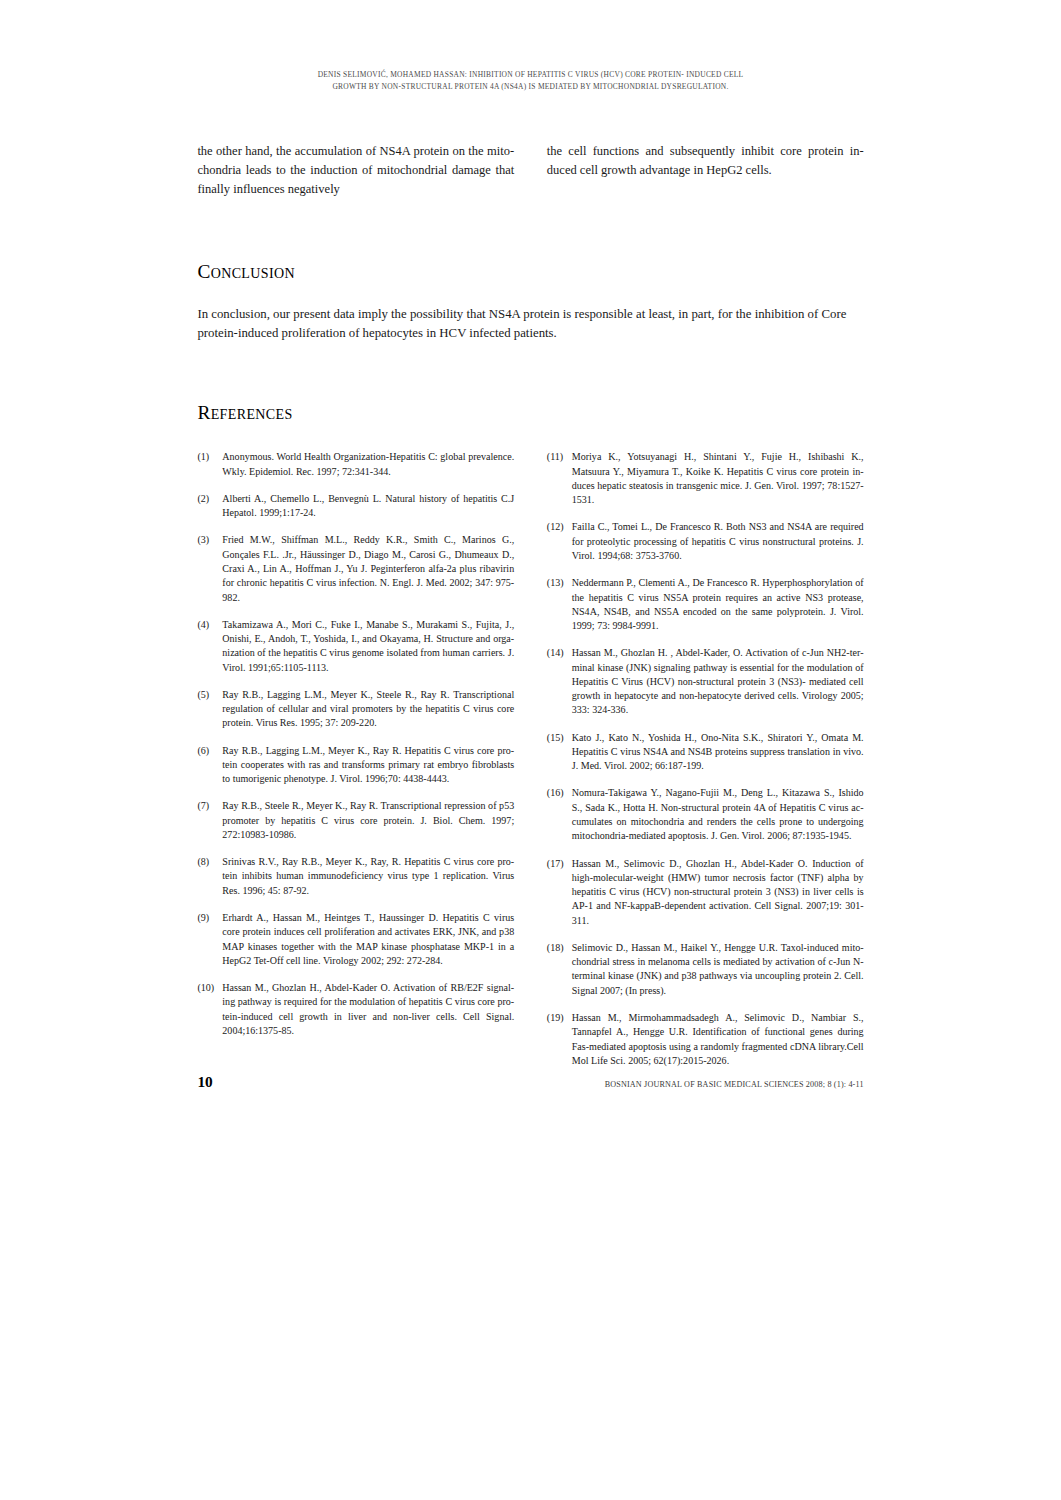Denis Selimović, Mohamed Hassan: Inhibition of Hepatitis C Virus (HCV) Core Protein- Induced Cell
Growth by Non-Structural Protein 4A (NS4A) is Mediated by Mitochondrial Dysregulation.
the other hand, the accumulation of NS4A protein on the mitochondria leads to the induction of mitochondrial damage that finally influences negatively
the cell functions and subsequently inhibit core protein induced cell growth advantage in HepG2 cells.
Conclusion
In conclusion, our present data imply the possibility that NS4A protein is responsible at least, in part, for the inhibition of Core protein-induced proliferation of hepatocytes in HCV infected patients.
References
(1)
Anonymous. World Health Organization-Hepatitis C: global prevalence. Wkly. Epidemiol. Rec. 1997; 72:341-344.
(2)
Alberti A., Chemello L., Benvegnù L. Natural history of hepatitis C.J Hepatol. 1999;1:17-24.
(3)
Fried M.W., Shiffman M.L., Reddy K.R., Smith C., Marinos G., Gonçales F.L. .Jr., Häussinger D., Diago M., Carosi G., Dhumeaux D., Craxi A., Lin A., Hoffman J., Yu J. Peginterferon alfa-2a plus ribavirin for chronic hepatitis C virus infection. N. Engl. J. Med. 2002; 347: 975-982.
(4)
Takamizawa A., Mori C., Fuke I., Manabe S., Murakami S., Fujita, J., Onishi, E., Andoh, T., Yoshida, I., and Okayama, H. Structure and organization of the hepatitis C virus genome isolated from human carriers. J. Virol. 1991;65:1105-1113.
(5)
Ray R.B., Lagging L.M., Meyer K., Steele R., Ray R. Transcriptional regulation of cellular and viral promoters by the hepatitis C virus core protein. Virus Res. 1995; 37: 209-220.
(6)
Ray R.B., Lagging L.M., Meyer K., Ray R. Hepatitis C virus core protein cooperates with ras and transforms primary rat embryo fibroblasts to tumorigenic phenotype. J. Virol. 1996;70: 4438-4443.
(7)
Ray R.B., Steele R., Meyer K., Ray R. Transcriptional repression of p53 promoter by hepatitis C virus core protein. J. Biol. Chem. 1997; 272:10983-10986.
(8)
Srinivas R.V., Ray R.B., Meyer K., Ray, R. Hepatitis C virus core protein inhibits human immunodeficiency virus type 1 replication. Virus Res. 1996; 45: 87-92.
(9)
Erhardt A., Hassan M., Heintges T., Haussinger D. Hepatitis C virus core protein induces cell proliferation and activates ERK, JNK, and p38 MAP kinases together with the MAP kinase phosphatase MKP-1 in a HepG2 Tet-Off cell line. Virology 2002; 292: 272-284.
(10)
Hassan M., Ghozlan H., Abdel-Kader O. Activation of RB/E2F signaling pathway is required for the modulation of hepatitis C virus core protein-induced cell growth in liver and non-liver cells. Cell Signal. 2004;16:1375-85.
(11)
Moriya K., Yotsuyanagi H., Shintani Y., Fujie H., Ishibashi K., Matsuura Y., Miyamura T., Koike K. Hepatitis C virus core protein induces hepatic steatosis in transgenic mice. J. Gen. Virol. 1997; 78:1527-1531.
(12)
Failla C., Tomei L., De Francesco R. Both NS3 and NS4A are required for proteolytic processing of hepatitis C virus nonstructural proteins. J. Virol. 1994;68: 3753-3760.
(13)
Neddermann P., Clementi A., De Francesco R. Hyperphosphorylation of the hepatitis C virus NS5A protein requires an active NS3 protease, NS4A, NS4B, and NS5A encoded on the same polyprotein. J. Virol. 1999; 73: 9984-9991.
(14)
Hassan M., Ghozlan H. , Abdel-Kader, O. Activation of c-Jun NH2-terminal kinase (JNK) signaling pathway is essential for the modulation of Hepatitis C Virus (HCV) non-structural protein 3 (NS3)- mediated cell growth in hepatocyte and non-hepatocyte derived cells. Virology 2005; 333: 324-336.
(15)
Kato J., Kato N., Yoshida H., Ono-Nita S.K., Shiratori Y., Omata M. Hepatitis C virus NS4A and NS4B proteins suppress translation in vivo. J. Med. Virol. 2002; 66:187-199.
(16)
Nomura-Takigawa Y., Nagano-Fujii M., Deng L., Kitazawa S., Ishido S., Sada K., Hotta H. Non-structural protein 4A of Hepatitis C virus accumulates on mitochondria and renders the cells prone to undergoing mitochondria-mediated apoptosis. J. Gen. Virol. 2006; 87:1935-1945.
(17)
Hassan M., Selimovic D., Ghozlan H., Abdel-Kader O. Induction of high-molecular-weight (HMW) tumor necrosis factor (TNF) alpha by hepatitis C virus (HCV) non-structural protein 3 (NS3) in liver cells is AP-1 and NF-kappaB-dependent activation. Cell Signal. 2007;19: 301-311.
(18)
Selimovic D., Hassan M., Haikel Y., Hengge U.R. Taxol-induced mitochondrial stress in melanoma cells is mediated by activation of c-Jun N-terminal kinase (JNK) and p38 pathways via uncoupling protein 2. Cell. Signal 2007; (In press).
(19)
Hassan M., Mirmohammadsadegh A., Selimovic D., Nambiar S., Tannapfel A., Hengge U.R. Identification of functional genes during Fas-mediated apoptosis using a randomly fragmented cDNA library.Cell Mol Life Sci. 2005; 62(17):2015-2026.
10
Bosnian Journal of Basic Medical Sciences 2008; 8 (1): 4-11